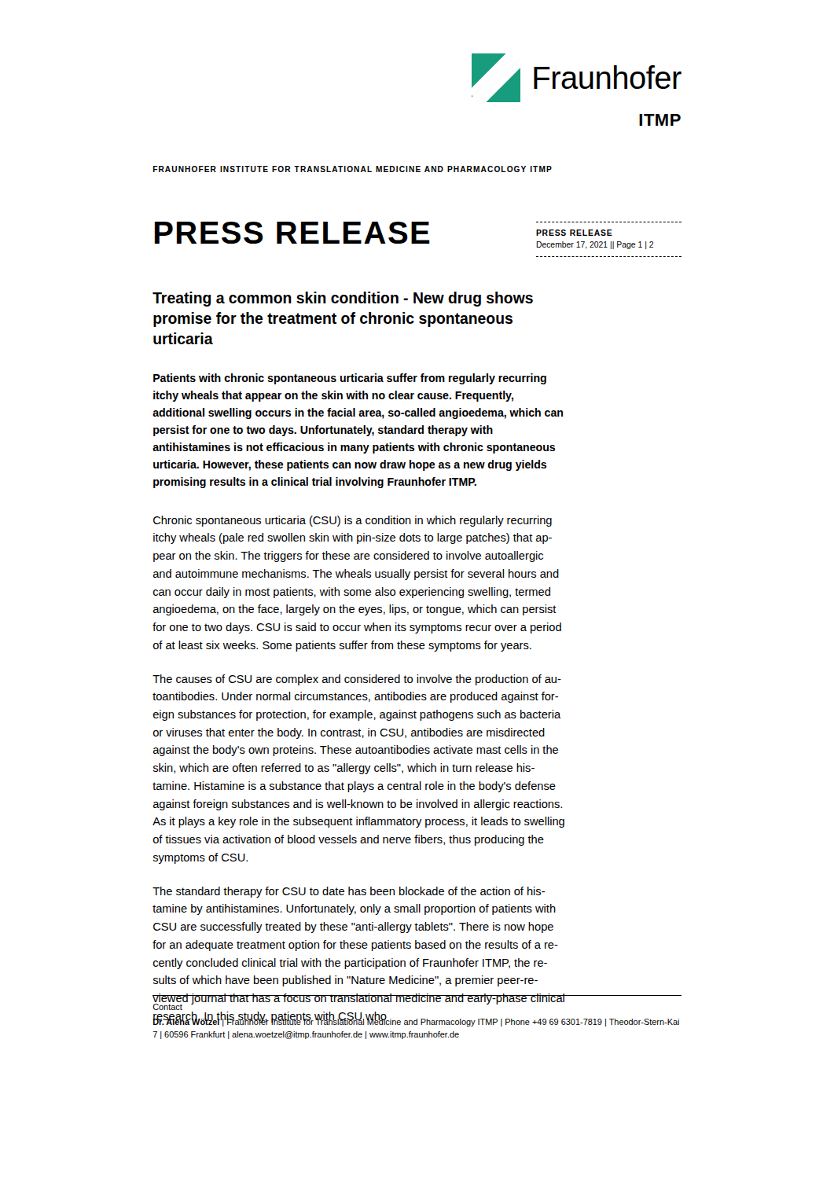Fraunhofer
ITMP
Fraunhofer Institute for Translational Medicine and Pharmacology ITMP
PRESS RELEASE
PRESS RELEASE
December 17, 2021 || Page 1 | 2
Treating a common skin condition - New drug shows promise for the treatment of chronic spontaneous urticaria
Patients with chronic spontaneous urticaria suffer from regularly recurring itchy wheals that appear on the skin with no clear cause. Frequently, additional swelling occurs in the facial area, so-called angioedema, which can persist for one to two days. Unfortunately, standard therapy with antihistamines is not efficacious in many patients with chronic spontaneous urticaria. However, these patients can now draw hope as a new drug yields promising results in a clinical trial involving Fraunhofer ITMP.
Chronic spontaneous urticaria (CSU) is a condition in which regularly recurring itchy wheals (pale red swollen skin with pin-size dots to large patches) that appear on the skin. The triggers for these are considered to involve autoallergic and autoimmune mechanisms. The wheals usually persist for several hours and can occur daily in most patients, with some also experiencing swelling, termed angioedema, on the face, largely on the eyes, lips, or tongue, which can persist for one to two days. CSU is said to occur when its symptoms recur over a period of at least six weeks. Some patients suffer from these symptoms for years.
The causes of CSU are complex and considered to involve the production of autoantibodies. Under normal circumstances, antibodies are produced against foreign substances for protection, for example, against pathogens such as bacteria or viruses that enter the body. In contrast, in CSU, antibodies are misdirected against the body's own proteins. These autoantibodies activate mast cells in the skin, which are often referred to as "allergy cells", which in turn release histamine. Histamine is a substance that plays a central role in the body's defense against foreign substances and is well-known to be involved in allergic reactions. As it plays a key role in the subsequent inflammatory process, it leads to swelling of tissues via activation of blood vessels and nerve fibers, thus producing the symptoms of CSU.
The standard therapy for CSU to date has been blockade of the action of histamine by antihistamines. Unfortunately, only a small proportion of patients with CSU are successfully treated by these "anti-allergy tablets". There is now hope for an adequate treatment option for these patients based on the results of a recently concluded clinical trial with the participation of Fraunhofer ITMP, the results of which have been published in "Nature Medicine", a premier peer-reviewed journal that has a focus on translational medicine and early-phase clinical research. In this study, patients with CSU who
Contact
Dr. Alena Wötzel | Fraunhofer Institute for Translational Medicine and Pharmacology ITMP | Phone +49 69 6301-7819 | Theodor-Stern-Kai 7 | 60596 Frankfurt | alena.woetzel@itmp.fraunhofer.de | www.itmp.fraunhofer.de